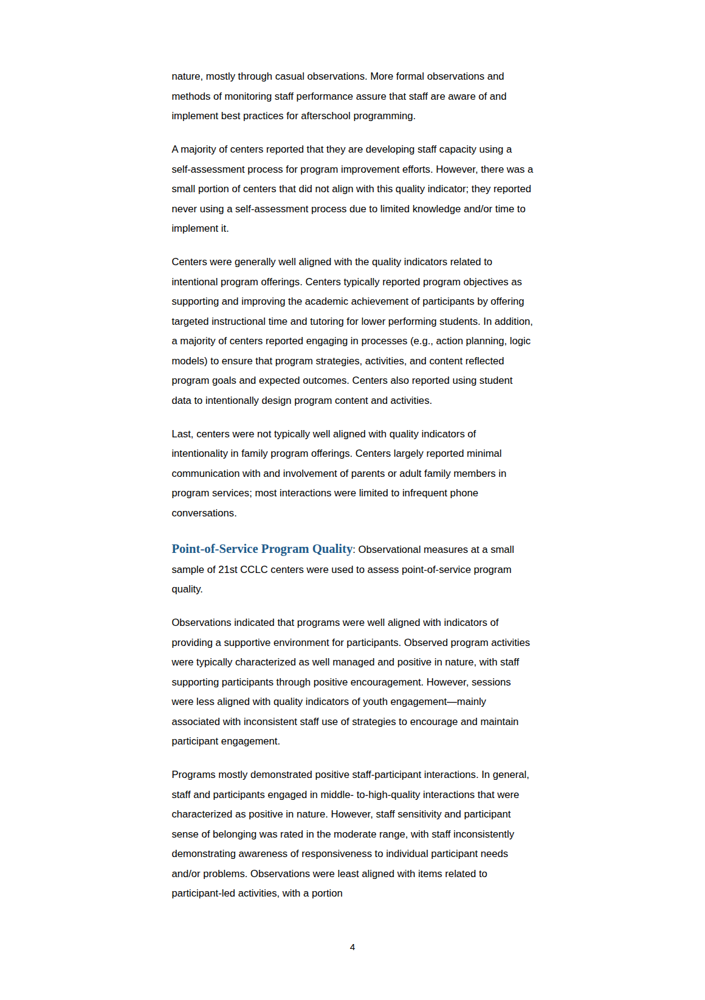nature, mostly through casual observations. More formal observations and methods of monitoring staff performance assure that staff are aware of and implement best practices for afterschool programming.
A majority of centers reported that they are developing staff capacity using a self-assessment process for program improvement efforts. However, there was a small portion of centers that did not align with this quality indicator; they reported never using a self-assessment process due to limited knowledge and/or time to implement it.
Centers were generally well aligned with the quality indicators related to intentional program offerings. Centers typically reported program objectives as supporting and improving the academic achievement of participants by offering targeted instructional time and tutoring for lower performing students. In addition, a majority of centers reported engaging in processes (e.g., action planning, logic models) to ensure that program strategies, activities, and content reflected program goals and expected outcomes. Centers also reported using student data to intentionally design program content and activities.
Last, centers were not typically well aligned with quality indicators of intentionality in family program offerings. Centers largely reported minimal communication with and involvement of parents or adult family members in program services; most interactions were limited to infrequent phone conversations.
Point-of-Service Program Quality
: Observational measures at a small sample of 21st CCLC centers were used to assess point-of-service program quality.
Observations indicated that programs were well aligned with indicators of providing a supportive environment for participants. Observed program activities were typically characterized as well managed and positive in nature, with staff supporting participants through positive encouragement. However, sessions were less aligned with quality indicators of youth engagement—mainly associated with inconsistent staff use of strategies to encourage and maintain participant engagement.
Programs mostly demonstrated positive staff-participant interactions. In general, staff and participants engaged in middle- to-high-quality interactions that were characterized as positive in nature. However, staff sensitivity and participant sense of belonging was rated in the moderate range, with staff inconsistently demonstrating awareness of responsiveness to individual participant needs and/or problems. Observations were least aligned with items related to participant-led activities, with a portion
4